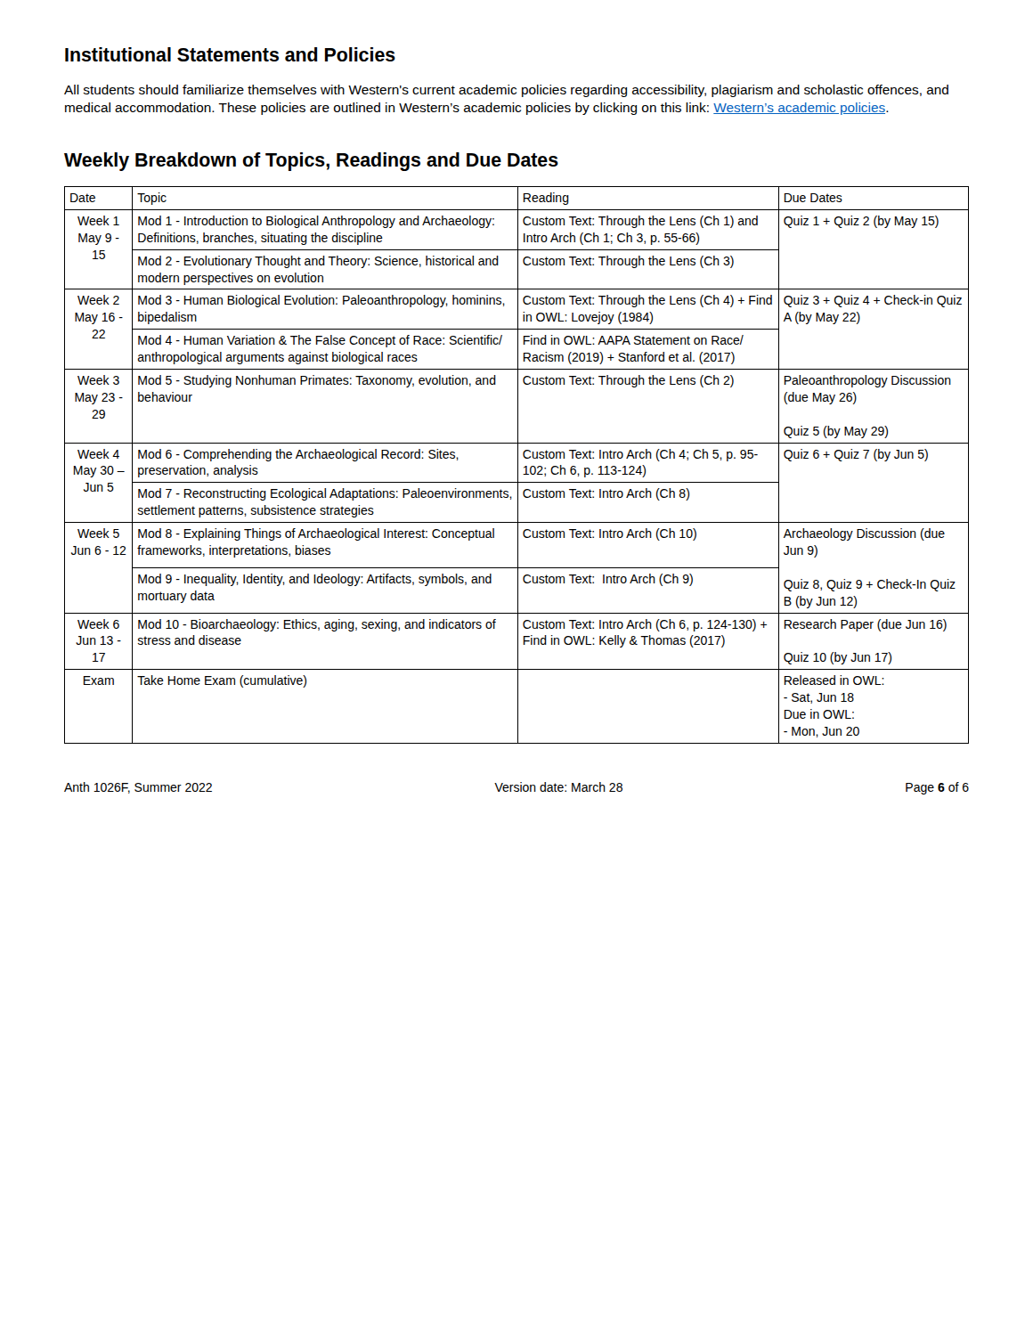Institutional Statements and Policies
All students should familiarize themselves with Western's current academic policies regarding accessibility, plagiarism and scholastic offences, and medical accommodation. These policies are outlined in Western’s academic policies by clicking on this link: Western’s academic policies.
Weekly Breakdown of Topics, Readings and Due Dates
| Date | Topic | Reading | Due Dates |
| --- | --- | --- | --- |
| Week 1 May 9 - 15 | Mod 1 - Introduction to Biological Anthropology and Archaeology: Definitions, branches, situating the discipline | Custom Text: Through the Lens (Ch 1) and Intro Arch (Ch 1; Ch 3, p. 55-66) | Quiz 1 + Quiz 2 (by May 15) |
| Mod 2 - Evolutionary Thought and Theory: Science, historical and modern perspectives on evolution | Custom Text: Through the Lens (Ch 3) |
| Week 2 May 16 - 22 | Mod 3 - Human Biological Evolution: Paleoanthropology, hominins, bipedalism | Custom Text: Through the Lens (Ch 4) + Find in OWL: Lovejoy (1984) | Quiz 3 + Quiz 4 + Check-in Quiz A (by May 22) |
| Mod 4 - Human Variation & The False Concept of Race: Scientific/ anthropological arguments against biological races | Find in OWL: AAPA Statement on Race/ Racism (2019) + Stanford et al. (2017) |
| Week 3 May 23 - 29 | Mod 5 - Studying Nonhuman Primates: Taxonomy, evolution, and behaviour | Custom Text: Through the Lens (Ch 2) | Paleoanthropology Discussion (due May 26) Quiz 5 (by May 29) |
| Week 4 May 30 – Jun 5 | Mod 6 - Comprehending the Archaeological Record: Sites, preservation, analysis | Custom Text: Intro Arch (Ch 4; Ch 5, p. 95-102; Ch 6, p. 113-124) | Quiz 6 + Quiz 7 (by Jun 5) |
| Mod 7 - Reconstructing Ecological Adaptations: Paleoenvironments, settlement patterns, subsistence strategies | Custom Text: Intro Arch (Ch 8) |
| Week 5 Jun 6 - 12 | Mod 8 - Explaining Things of Archaeological Interest: Conceptual frameworks, interpretations, biases | Custom Text: Intro Arch (Ch 10) | Archaeology Discussion (due Jun 9) Quiz 8, Quiz 9 + Check-In Quiz B (by Jun 12) |
| Mod 9 - Inequality, Identity, and Ideology: Artifacts, symbols, and mortuary data | Custom Text: Intro Arch (Ch 9) |
| Week 6 Jun 13 - 17 | Mod 10 - Bioarchaeology: Ethics, aging, sexing, and indicators of stress and disease | Custom Text: Intro Arch (Ch 6, p. 124-130) + Find in OWL: Kelly & Thomas (2017) | Research Paper (due Jun 16) Quiz 10 (by Jun 17) |
| Exam | Take Home Exam (cumulative) | | Released in OWL: - Sat, Jun 18 Due in OWL: - Mon, Jun 20 |
Anth 1026F, Summer 2022 Version date: March 28 Page 6 of 6